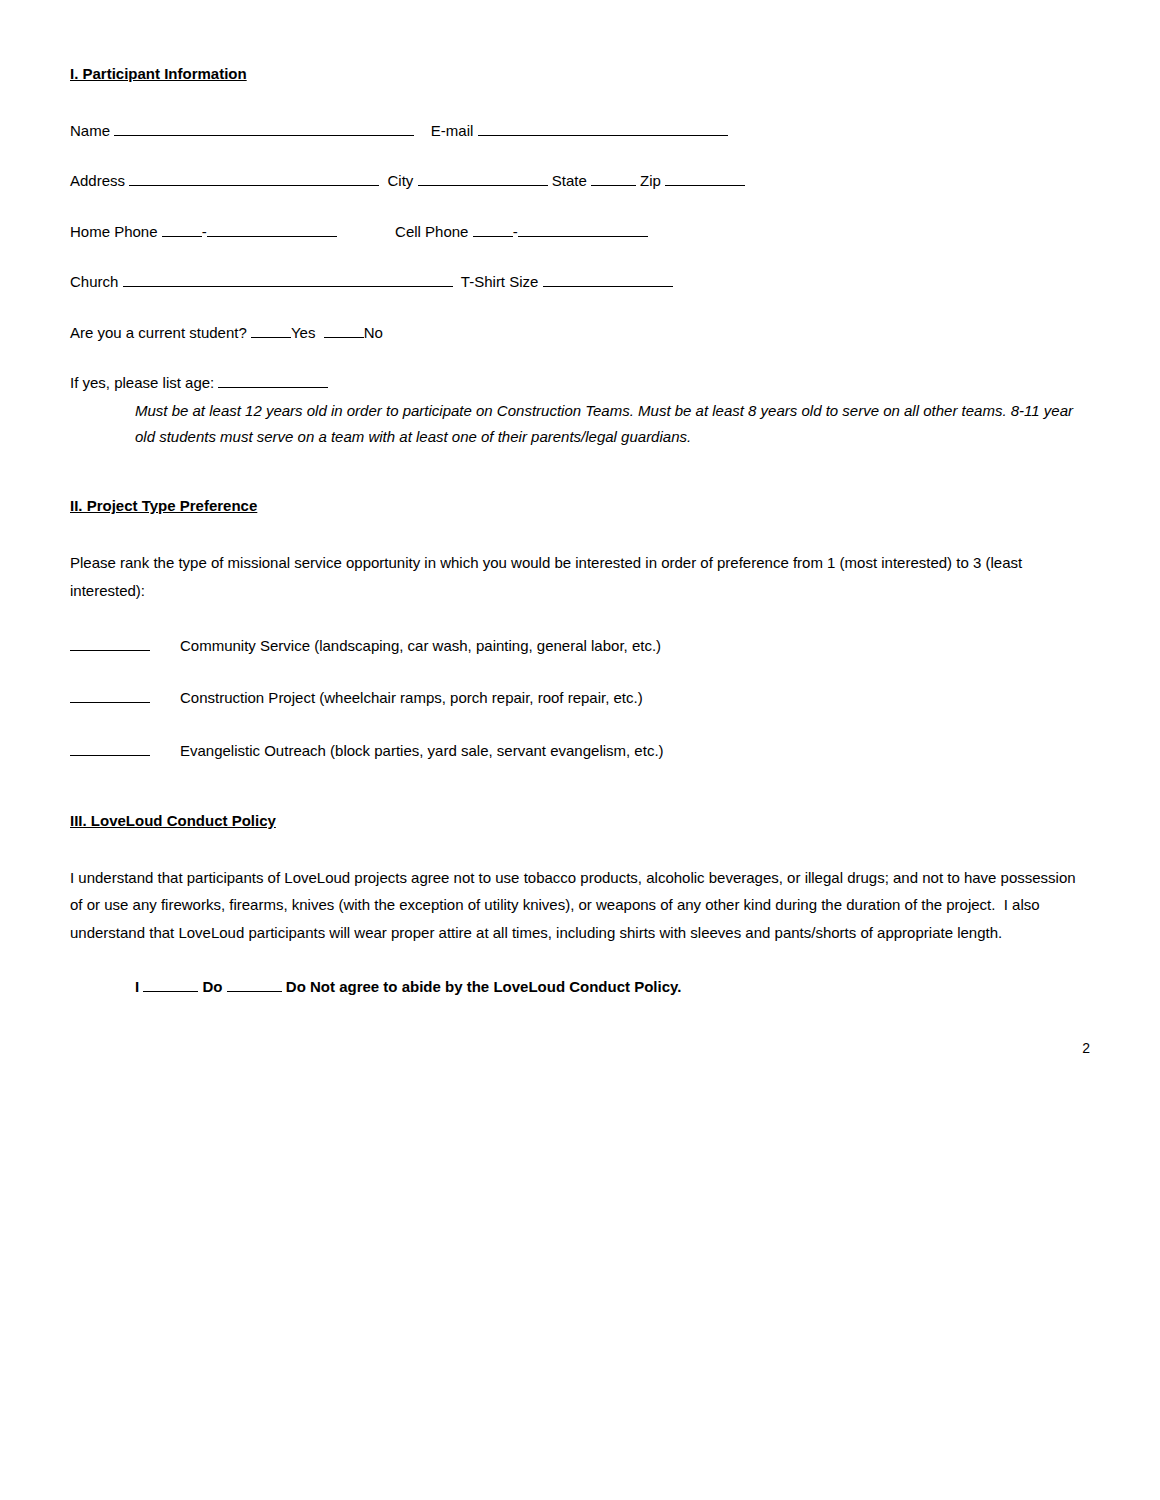I. Participant Information
Name E-mail
Address City State Zip
Home Phone - Cell Phone -
Church T-Shirt Size
Are you a current student? Yes No
If yes, please list age:
Must be at least 12 years old in order to participate on Construction Teams. Must be at least 8 years old to serve on all other teams. 8-11 year old students must serve on a team with at least one of their parents/legal guardians.
II. Project Type Preference
Please rank the type of missional service opportunity in which you would be interested in order of preference from 1 (most interested) to 3 (least interested):
Community Service (landscaping, car wash, painting, general labor, etc.)
Construction Project (wheelchair ramps, porch repair, roof repair, etc.)
Evangelistic Outreach (block parties, yard sale, servant evangelism, etc.)
III. LoveLoud Conduct Policy
I understand that participants of LoveLoud projects agree not to use tobacco products, alcoholic beverages, or illegal drugs; and not to have possession of or use any fireworks, firearms, knives (with the exception of utility knives), or weapons of any other kind during the duration of the project. I also understand that LoveLoud participants will wear proper attire at all times, including shirts with sleeves and pants/shorts of appropriate length.
I Do Do Not agree to abide by the LoveLoud Conduct Policy.
2